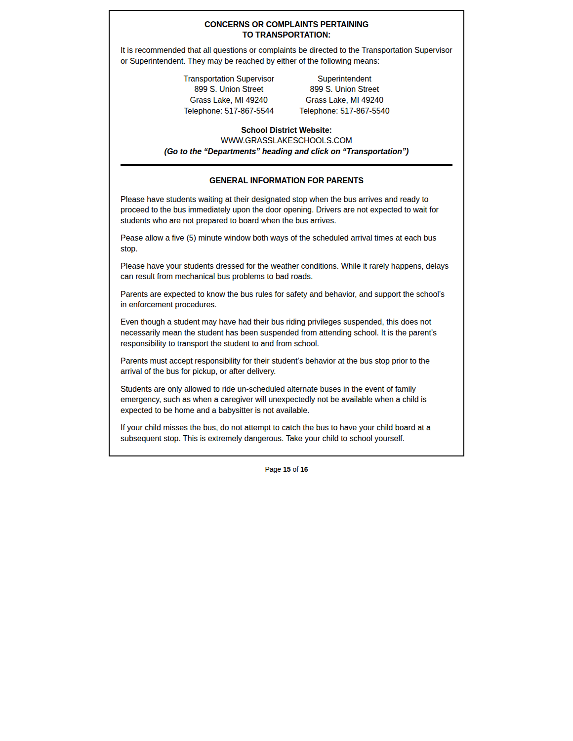CONCERNS OR COMPLAINTS PERTAINING
TO TRANSPORTATION:
It is recommended that all questions or complaints be directed to the Transportation Supervisor or Superintendent. They may be reached by either of the following means:
| Transportation Supervisor | Superintendent |
| 899 S. Union Street | 899 S. Union Street |
| Grass Lake, MI 49240 | Grass Lake, MI 49240 |
| Telephone: 517-867-5544 | Telephone: 517-867-5540 |
School District Website:
WWW.GRASSLAKESCHOOLS.COM
(Go to the “Departments” heading and click on “Transportation”)
GENERAL INFORMATION FOR PARENTS
Please have students waiting at their designated stop when the bus arrives and ready to proceed to the bus immediately upon the door opening. Drivers are not expected to wait for students who are not prepared to board when the bus arrives.
Pease allow a five (5) minute window both ways of the scheduled arrival times at each bus stop.
Please have your students dressed for the weather conditions. While it rarely happens, delays can result from mechanical bus problems to bad roads.
Parents are expected to know the bus rules for safety and behavior, and support the school’s in enforcement procedures.
Even though a student may have had their bus riding privileges suspended, this does not necessarily mean the student has been suspended from attending school. It is the parent’s responsibility to transport the student to and from school.
Parents must accept responsibility for their student’s behavior at the bus stop prior to the arrival of the bus for pickup, or after delivery.
Students are only allowed to ride un-scheduled alternate buses in the event of family emergency, such as when a caregiver will unexpectedly not be available when a child is expected to be home and a babysitter is not available.
If your child misses the bus, do not attempt to catch the bus to have your child board at a subsequent stop. This is extremely dangerous. Take your child to school yourself.
Page 15 of 16